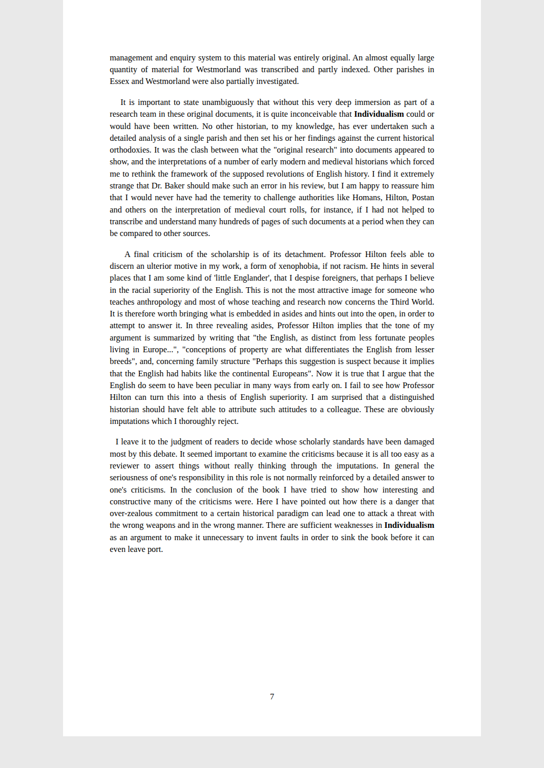management and enquiry system to this material was entirely original. An almost equally large quantity of material for Westmorland was transcribed and partly indexed. Other parishes in Essex and Westmorland were also partially investigated.
It is important to state unambiguously that without this very deep immersion as part of a research team in these original documents, it is quite inconceivable that Individualism could or would have been written. No other historian, to my knowledge, has ever undertaken such a detailed analysis of a single parish and then set his or her findings against the current historical orthodoxies. It was the clash between what the "original research" into documents appeared to show, and the interpretations of a number of early modern and medieval historians which forced me to rethink the framework of the supposed revolutions of English history. I find it extremely strange that Dr. Baker should make such an error in his review, but I am happy to reassure him that I would never have had the temerity to challenge authorities like Homans, Hilton, Postan and others on the interpretation of medieval court rolls, for instance, if I had not helped to transcribe and understand many hundreds of pages of such documents at a period when they can be compared to other sources.
A final criticism of the scholarship is of its detachment. Professor Hilton feels able to discern an ulterior motive in my work, a form of xenophobia, if not racism. He hints in several places that I am some kind of 'little Englander', that I despise foreigners, that perhaps I believe in the racial superiority of the English. This is not the most attractive image for someone who teaches anthropology and most of whose teaching and research now concerns the Third World. It is therefore worth bringing what is embedded in asides and hints out into the open, in order to attempt to answer it. In three revealing asides, Professor Hilton implies that the tone of my argument is summarized by writing that "the English, as distinct from less fortunate peoples living in Europe...", "conceptions of property are what differentiates the English from lesser breeds", and, concerning family structure "Perhaps this suggestion is suspect because it implies that the English had habits like the continental Europeans". Now it is true that I argue that the English do seem to have been peculiar in many ways from early on. I fail to see how Professor Hilton can turn this into a thesis of English superiority. I am surprised that a distinguished historian should have felt able to attribute such attitudes to a colleague. These are obviously imputations which I thoroughly reject.
I leave it to the judgment of readers to decide whose scholarly standards have been damaged most by this debate. It seemed important to examine the criticisms because it is all too easy as a reviewer to assert things without really thinking through the imputations. In general the seriousness of one's responsibility in this role is not normally reinforced by a detailed answer to one's criticisms. In the conclusion of the book I have tried to show how interesting and constructive many of the criticisms were. Here I have pointed out how there is a danger that over-zealous commitment to a certain historical paradigm can lead one to attack a threat with the wrong weapons and in the wrong manner. There are sufficient weaknesses in Individualism as an argument to make it unnecessary to invent faults in order to sink the book before it can even leave port.
7